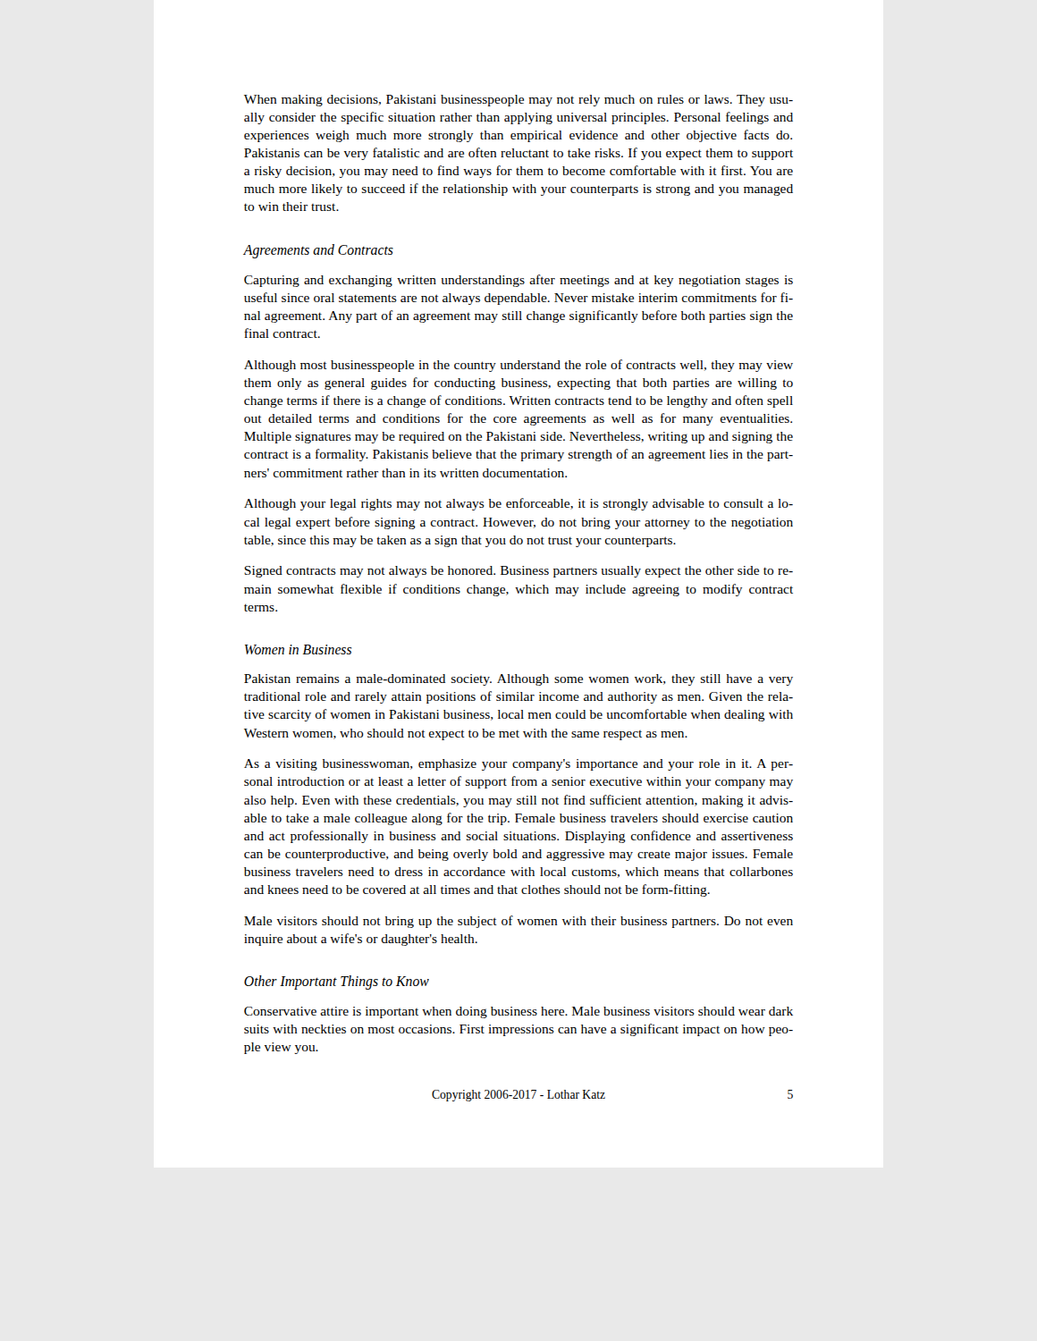When making decisions, Pakistani businesspeople may not rely much on rules or laws. They usually consider the specific situation rather than applying universal principles. Personal feelings and experiences weigh much more strongly than empirical evidence and other objective facts do. Pakistanis can be very fatalistic and are often reluctant to take risks. If you expect them to support a risky decision, you may need to find ways for them to become comfortable with it first. You are much more likely to succeed if the relationship with your counterparts is strong and you managed to win their trust.
Agreements and Contracts
Capturing and exchanging written understandings after meetings and at key negotiation stages is useful since oral statements are not always dependable. Never mistake interim commitments for final agreement. Any part of an agreement may still change significantly before both parties sign the final contract.
Although most businesspeople in the country understand the role of contracts well, they may view them only as general guides for conducting business, expecting that both parties are willing to change terms if there is a change of conditions. Written contracts tend to be lengthy and often spell out detailed terms and conditions for the core agreements as well as for many eventualities. Multiple signatures may be required on the Pakistani side. Nevertheless, writing up and signing the contract is a formality. Pakistanis believe that the primary strength of an agreement lies in the partners' commitment rather than in its written documentation.
Although your legal rights may not always be enforceable, it is strongly advisable to consult a local legal expert before signing a contract. However, do not bring your attorney to the negotiation table, since this may be taken as a sign that you do not trust your counterparts.
Signed contracts may not always be honored. Business partners usually expect the other side to remain somewhat flexible if conditions change, which may include agreeing to modify contract terms.
Women in Business
Pakistan remains a male-dominated society. Although some women work, they still have a very traditional role and rarely attain positions of similar income and authority as men. Given the relative scarcity of women in Pakistani business, local men could be uncomfortable when dealing with Western women, who should not expect to be met with the same respect as men.
As a visiting businesswoman, emphasize your company's importance and your role in it. A personal introduction or at least a letter of support from a senior executive within your company may also help. Even with these credentials, you may still not find sufficient attention, making it advisable to take a male colleague along for the trip. Female business travelers should exercise caution and act professionally in business and social situations. Displaying confidence and assertiveness can be counterproductive, and being overly bold and aggressive may create major issues. Female business travelers need to dress in accordance with local customs, which means that collarbones and knees need to be covered at all times and that clothes should not be form-fitting.
Male visitors should not bring up the subject of women with their business partners. Do not even inquire about a wife's or daughter's health.
Other Important Things to Know
Conservative attire is important when doing business here. Male business visitors should wear dark suits with neckties on most occasions. First impressions can have a significant impact on how people view you.
Copyright 2006-2017 - Lothar Katz 5